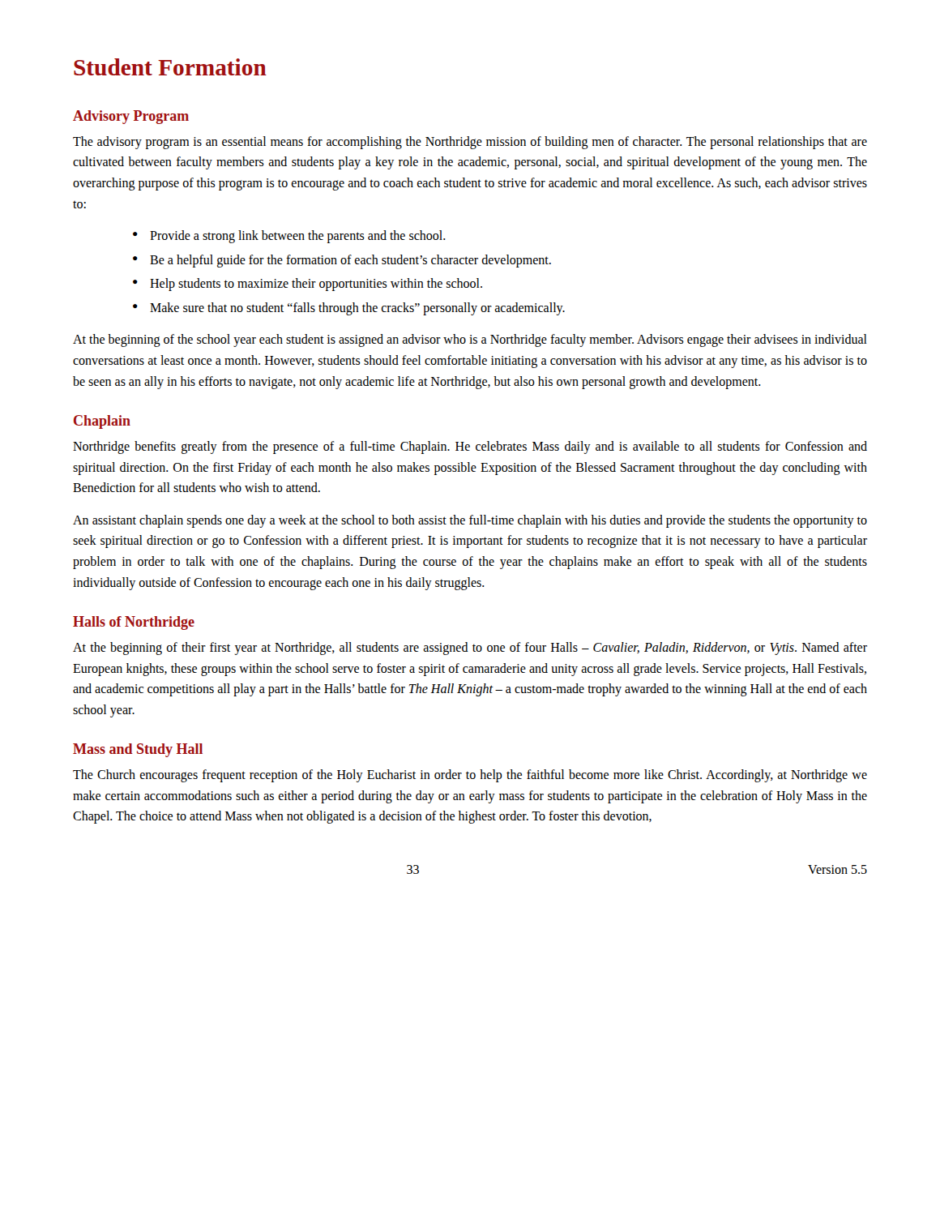Student Formation
Advisory Program
The advisory program is an essential means for accomplishing the Northridge mission of building men of character. The personal relationships that are cultivated between faculty members and students play a key role in the academic, personal, social, and spiritual development of the young men. The overarching purpose of this program is to encourage and to coach each student to strive for academic and moral excellence. As such, each advisor strives to:
Provide a strong link between the parents and the school.
Be a helpful guide for the formation of each student’s character development.
Help students to maximize their opportunities within the school.
Make sure that no student “falls through the cracks” personally or academically.
At the beginning of the school year each student is assigned an advisor who is a Northridge faculty member. Advisors engage their advisees in individual conversations at least once a month. However, students should feel comfortable initiating a conversation with his advisor at any time, as his advisor is to be seen as an ally in his efforts to navigate, not only academic life at Northridge, but also his own personal growth and development.
Chaplain
Northridge benefits greatly from the presence of a full-time Chaplain. He celebrates Mass daily and is available to all students for Confession and spiritual direction. On the first Friday of each month he also makes possible Exposition of the Blessed Sacrament throughout the day concluding with Benediction for all students who wish to attend.
An assistant chaplain spends one day a week at the school to both assist the full-time chaplain with his duties and provide the students the opportunity to seek spiritual direction or go to Confession with a different priest. It is important for students to recognize that it is not necessary to have a particular problem in order to talk with one of the chaplains. During the course of the year the chaplains make an effort to speak with all of the students individually outside of Confession to encourage each one in his daily struggles.
Halls of Northridge
At the beginning of their first year at Northridge, all students are assigned to one of four Halls – Cavalier, Paladin, Riddervon, or Vytis. Named after European knights, these groups within the school serve to foster a spirit of camaraderie and unity across all grade levels. Service projects, Hall Festivals, and academic competitions all play a part in the Halls’ battle for The Hall Knight – a custom-made trophy awarded to the winning Hall at the end of each school year.
Mass and Study Hall
The Church encourages frequent reception of the Holy Eucharist in order to help the faithful become more like Christ. Accordingly, at Northridge we make certain accommodations such as either a period during the day or an early mass for students to participate in the celebration of Holy Mass in the Chapel. The choice to attend Mass when not obligated is a decision of the highest order. To foster this devotion,
33 Version 5.5